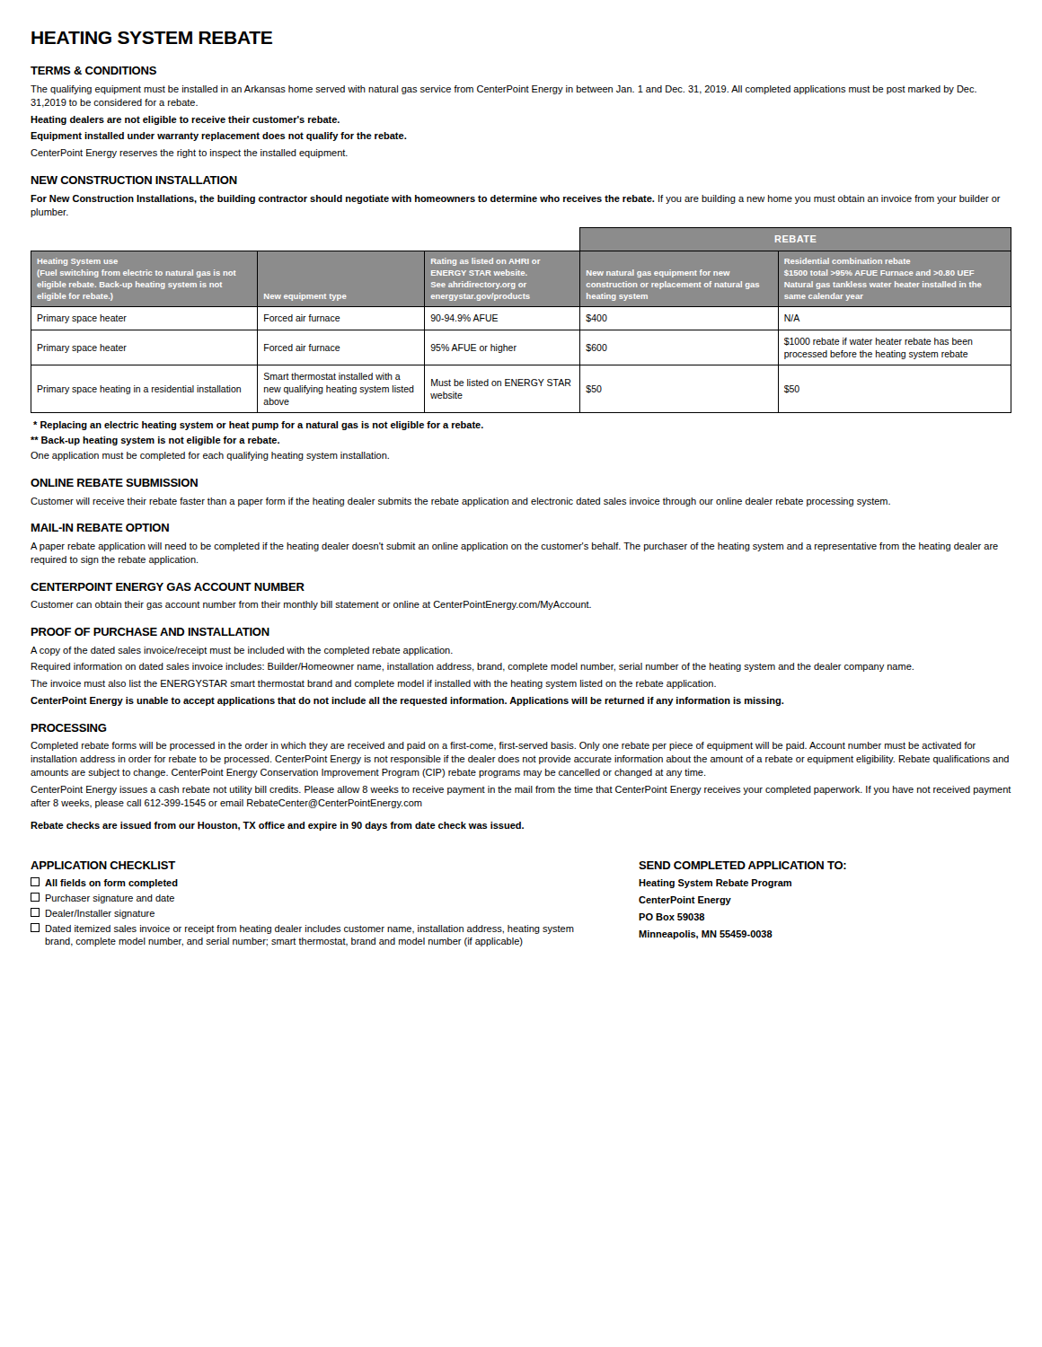HEATING SYSTEM REBATE
TERMS & CONDITIONS
The qualifying equipment must be installed in an Arkansas home served with natural gas service from CenterPoint Energy in between Jan. 1 and Dec. 31, 2019. All completed applications must be post marked by Dec. 31,2019 to be considered for a rebate.
Heating dealers are not eligible to receive their customer's rebate.
Equipment installed under warranty replacement does not qualify for the rebate.
CenterPoint Energy reserves the right to inspect the installed equipment.
NEW CONSTRUCTION INSTALLATION
For New Construction Installations, the building contractor should negotiate with homeowners to determine who receives the rebate. If you are building a new home you must obtain an invoice from your builder or plumber.
| | REBATE |
| Heating System use (Fuel switching from electric to natural gas is not eligible rebate. Back-up heating system is not eligible for rebate.) | New equipment type | Rating as listed on AHRI or ENERGY STAR website. See ahridirectory.org or energystar.gov/products | New natural gas equipment for new construction or replacement of natural gas heating system | Residential combination rebate $1500 total >95% AFUE Furnace and >0.80 UEF Natural gas tankless water heater installed in the same calendar year |
| Primary space heater | Forced air furnace | 90-94.9% AFUE | $400 | N/A |
| Primary space heater | Forced air furnace | 95% AFUE or higher | $600 | $1000 rebate if water heater rebate has been processed before the heating system rebate |
| Primary space heating in a residential installation | Smart thermostat installed with a new qualifying heating system listed above | Must be listed on ENERGY STAR website | $50 | $50 |
* Replacing an electric heating system or heat pump for a natural gas is not eligible for a rebate.
** Back-up heating system is not eligible for a rebate.
One application must be completed for each qualifying heating system installation.
ONLINE REBATE SUBMISSION
Customer will receive their rebate faster than a paper form if the heating dealer submits the rebate application and electronic dated sales invoice through our online dealer rebate processing system.
MAIL-IN REBATE OPTION
A paper rebate application will need to be completed if the heating dealer doesn't submit an online application on the customer's behalf. The purchaser of the heating system and a representative from the heating dealer are required to sign the rebate application.
CENTERPOINT ENERGY GAS ACCOUNT NUMBER
Customer can obtain their gas account number from their monthly bill statement or online at CenterPointEnergy.com/MyAccount.
PROOF OF PURCHASE AND INSTALLATION
A copy of the dated sales invoice/receipt must be included with the completed rebate application.
Required information on dated sales invoice includes: Builder/Homeowner name, installation address, brand, complete model number, serial number of the heating system and the dealer company name.
The invoice must also list the ENERGYSTAR smart thermostat brand and complete model if installed with the heating system listed on the rebate application.
CenterPoint Energy is unable to accept applications that do not include all the requested information. Applications will be returned if any information is missing.
PROCESSING
Completed rebate forms will be processed in the order in which they are received and paid on a first-come, first-served basis. Only one rebate per piece of equipment will be paid. Account number must be activated for installation address in order for rebate to be processed. CenterPoint Energy is not responsible if the dealer does not provide accurate information about the amount of a rebate or equipment eligibility. Rebate qualifications and amounts are subject to change. CenterPoint Energy Conservation Improvement Program (CIP) rebate programs may be cancelled or changed at any time.
CenterPoint Energy issues a cash rebate not utility bill credits. Please allow 8 weeks to receive payment in the mail from the time that CenterPoint Energy receives your completed paperwork. If you have not received payment after 8 weeks, please call 612-399-1545 or email RebateCenter@CenterPointEnergy.com
Rebate checks are issued from our Houston, TX office and expire in 90 days from date check was issued.
APPLICATION CHECKLIST
All fields on form completed
Purchaser signature and date
Dealer/Installer signature
Dated itemized sales invoice or receipt from heating dealer includes customer name, installation address, heating system brand, complete model number, and serial number; smart thermostat, brand and model number (if applicable)
SEND COMPLETED APPLICATION TO:
Heating System Rebate Program
CenterPoint Energy
PO Box 59038
Minneapolis, MN 55459-0038